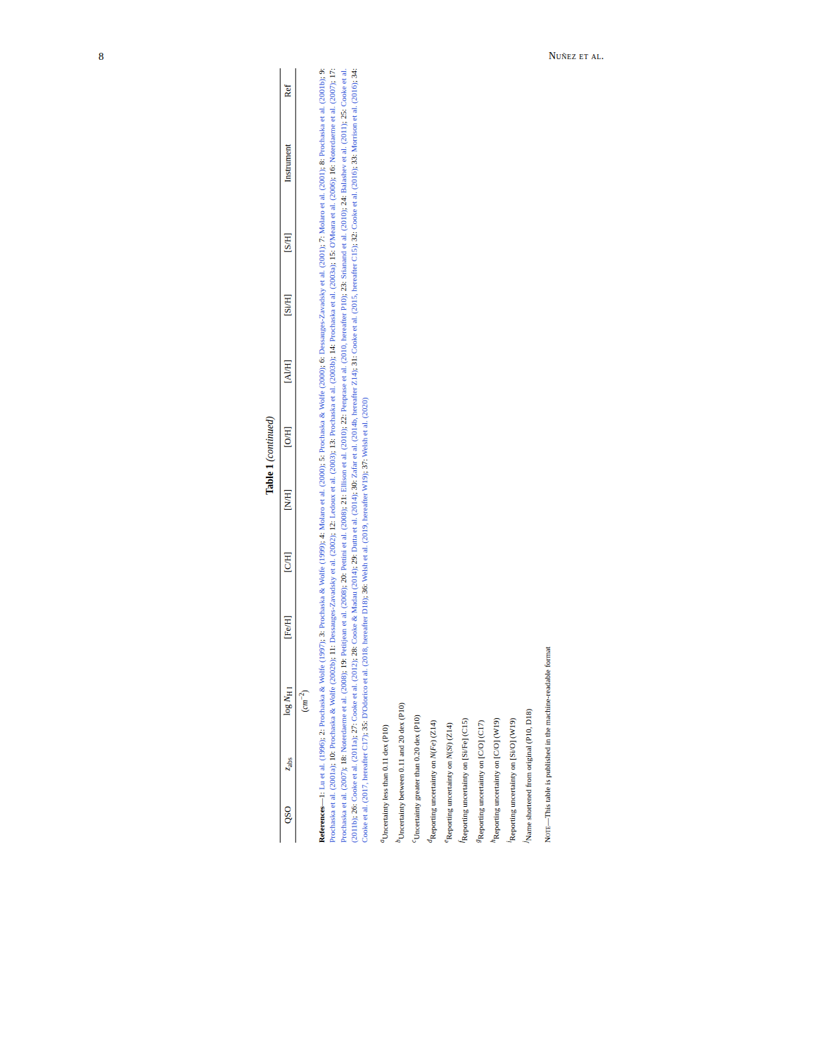8
Nuñez et al.
Table 1 (continued)
| QSO | z abs | log N H I | [Fe/H] | [C/H] | [N/H] | [O/H] | [Al/H] | [Si/H] | [S/H] | Instrument | Ref |
| --- | --- | --- | --- | --- | --- | --- | --- | --- | --- | --- | --- |
| | | ( cm −2 ) | | | | | | | | | |
References—1: Lu et al. (1996); 2: Prochaska & Wolfe (1997); 3: Prochaska & Wolfe (1999); 4: Molaro et al. (2000); 5: Prochaska & Wolfe (2000); 6: Dessauges-Zavadsky et al. (2001); 7: Molaro et al. (2001); 8: Prochaska et al. (2001b); 9: Prochaska et al. (2001a); 10: Prochaska & Wolfe (2002b); 11: Dessauges-Zavadsky et al. (2002); 12: Ledoux et al. (2003); 13: Prochaska et al. (2003b); 14: Prochaska et al. (2003a); 15: O'Meara et al. (2006); 16: Noterdaeme et al. (2007); 17: Prochaska et al. (2007); 18: Noterdaeme et al. (2008); 19: Petitjean et al. (2008); 20: Pettini et al. (2008); 21: Ellison et al. (2010); 22: Penprase et al. (2010, hereafter P10); 23: Srianand et al. (2010); 24: Balashev et al. (2011); 25: Cooke et al. (2011b); 26: Cooke et al. (2011a); 27: Cooke et al. (2012); 28: Cooke & Madau (2014); 29: Dutta et al. (2014); 30: Zafar et al. (2014b, hereafter Z14); 31: Cooke et al. (2015, hereafter C15); 32: Cooke et al. (2016); 33: Morrison et al. (2016); 34: Cooke et al. (2017, hereafter C17); 35: D'Odorico et al. (2018, hereafter D18); 36: Welsh et al. (2019, hereafter W19); 37: Welsh et al. (2020)
aUncertainty less than 0.11 dex (P10)
bUncertainty between 0.11 and 20 dex (P10)
cUncertainty greater than 0.20 dex (P10)
dReporting uncertainty on N(Fe) (Z14)
eReporting uncertainty on N(Si) (Z14)
fReporting uncertainty on [Si/Fe] (C15)
gReporting uncertainty on [C/O] (C17)
hReporting uncertainty on [C/O] (W19)
iReporting uncertainty on [Si/O] (W19)
jName shortened from original (P10, D18)
Note—This table is published in the machine-readable format